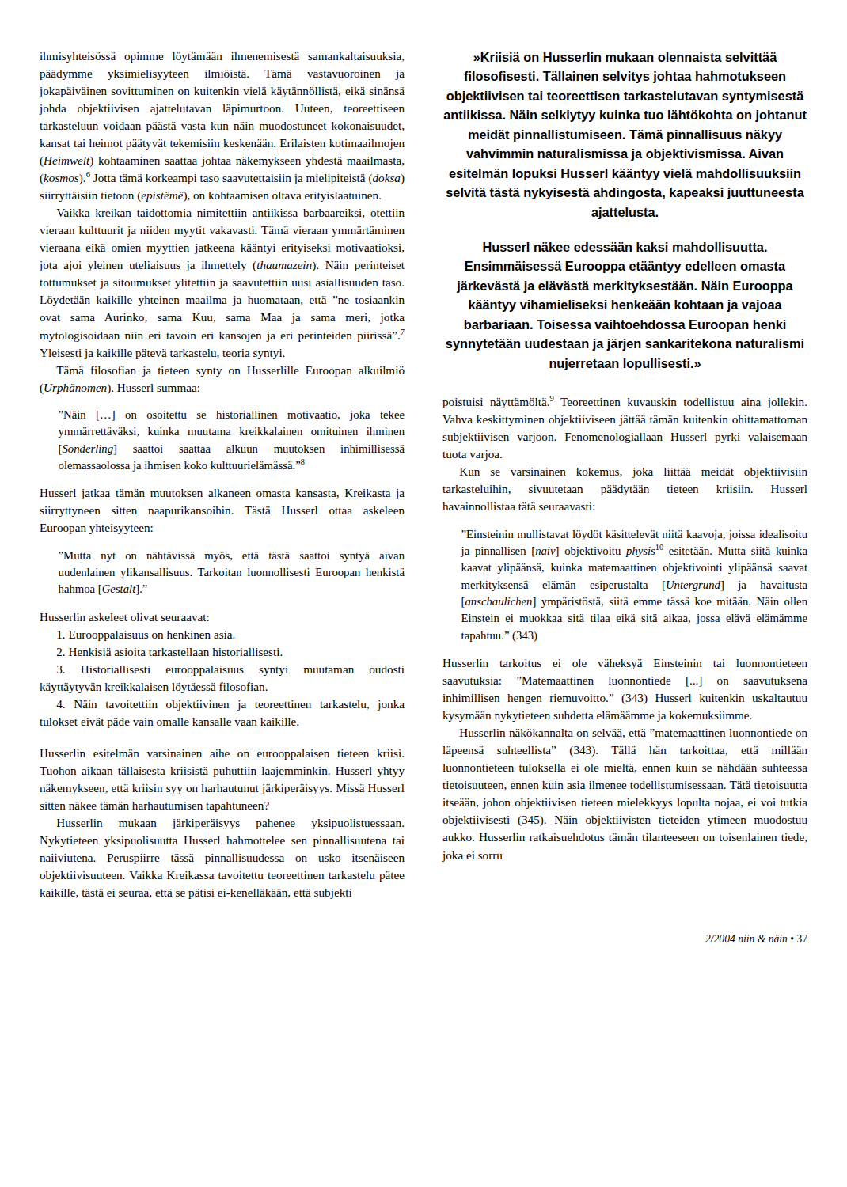ihmisyhteisössä opimme löytämään ilmenemisestä samankaltaisuuksia, päädymme yksimielisyyteen ilmiöistä. Tämä vastavuoroinen ja jokapäiväinen sovittuminen on kuitenkin vielä käytännöllistä, eikä sinänsä johda objektiivisen ajattelutavan läpimurtoon. Uuteen, teoreettiseen tarkasteluun voidaan päästä vasta kun näin muodostuneet kokonaisuudet, kansat tai heimot päätyvät tekemisiin keskenään. Erilaisten kotimaailmojen (Heimwelt) kohtaaminen saattaa johtaa näkemykseen yhdestä maailmasta, (kosmos).6 Jotta tämä korkeampi taso saavutettaisiin ja mielipiteistä (doksa) siirryttäisiin tietoon (epistêmê), on kohtaamisen oltava erityislaatuinen.
Vaikka kreikan taidottomia nimitettiin antiikissa barbaareiksi, otettiin vieraan kulttuurit ja niiden myytit vakavasti. Tämä vieraan ymmärtäminen vieraana eikä omien myyttien jatkeena kääntyi erityiseksi motivaatioksi, jota ajoi yleinen uteliaisuus ja ihmettely (thaumazein). Näin perinteiset tottumukset ja sitoumukset ylitettiin ja saavutettiin uusi asiallisuuden taso. Löydetään kaikille yhteinen maailma ja huomataan, että ”ne tosiaankin ovat sama Aurinko, sama Kuu, sama Maa ja sama meri, jotka mytologisoidaan niin eri tavoin eri kansojen ja eri perinteiden piirissä”.7 Yleisesti ja kaikille pätevä tarkastelu, teoria syntyi.
Tämä filosofian ja tieteen synty on Husserlille Euroopan alkuilmiö (Urphänomen). Husserl summaa:
”Näin […] on osoitettu se historiallinen motivaatio, joka tekee ymmärrettäväksi, kuinka muutama kreikkalainen omituinen ihminen [Sonderling] saattoi saattaa alkuun muutoksen inhimillisessä olemassaolossa ja ihmisen koko kulttuurielämässä.”8
Husserl jatkaa tämän muutoksen alkaneen omasta kansasta, Kreikasta ja siirryttyneen sitten naapurikansoihin. Tästä Husserl ottaa askeleen Euroopan yhteisyyteen:
”Mutta nyt on nähtävissä myös, että tästä saattoi syntyä aivan uudenlainen ylikansallisuus. Tarkoitan luonnollisesti Euroopan henkistä hahmoa [Gestalt].”
Husserlin askeleet olivat seuraavat:
1. Eurooppalaisuus on henkinen asia.
2. Henkisiä asioita tarkastellaan historiallisesti.
3. Historiallisesti eurooppalaisuus syntyi muutaman oudosti käyttäytyvän kreikkalaisen löytäessä filosofian.
4. Näin tavoitettiin objektiivinen ja teoreettinen tarkastelu, jonka tulokset eivät päde vain omalle kansalle vaan kaikille.
Husserlin esitelmän varsinainen aihe on eurooppalaisen tieteen kriisi. Tuohon aikaan tällaisesta kriisistä puhuttiin laajemminkin. Husserl yhtyy näkemykseen, että kriisin syy on harhautunut järkiperäisyys. Missä Husserl sitten näkee tämän harhautumisen tapahtuneen?
Husserlin mukaan järkiperäisyys pahenee yksipuolistuessaan. Nykytieteen yksipuolisuutta Husserl hahmottelee sen pinnallisuutena tai naiiviutena. Peruspiirre tässä pinnallisuudessa on usko itsenäiseen objektiivisuuteen. Vaikka Kreikassa tavoitettu teoreettinen tarkastelu pätee kaikille, tästä ei seuraa, että se pätisi ei-kenelläkään, että subjekti
»Kriisiä on Husserlin mukaan olennaista selvittää filosofisesti. Tällainen selvitys johtaa hahmotukseen objektiivisen tai teoreettisen tarkastelutavan syntymisestä antiikissa. Näin selkiytyy kuinka tuo lähtökohta on johtanut meidät pinnallistumiseen. Tämä pinnallisuus näkyy vahvimmin naturalismissa ja objektivismissa. Aivan esitelmän lopuksi Husserl kääntyy vielä mahdollisuuksiin selvitä tästä nykyisestä ahdingosta, kapeaksi juuttuneesta ajattelusta.
Husserl näkee edessään kaksi mahdollisuutta. Ensimmäisessä Eurooppa etääntyy edelleen omasta järkevästä ja elävästä merkityksestään. Näin Eurooppa kääntyy vihamieliseksi henkeään kohtaan ja vajoaa barbariaan. Toisessa vaihtoehdossa Euroopan henki synnytetään uudestaan ja järjen sankaritekona naturalismi nujerretaan lopullisesti.»
poistuisi näyttämöltä.9 Teoreettinen kuvauskin todellistuu aina jollekin. Vahva keskittyminen objektiiviseen jättää tämän kuitenkin ohittamattoman subjektiivisen varjoon. Fenomenologiallaan Husserl pyrki valaisemaan tuota varjoa.
Kun se varsinainen kokemus, joka liittää meidät objektiivisiin tarkasteluihin, sivuutetaan päädytään tieteen kriisiin. Husserl havainnollistaa tätä seuraavasti:
”Einsteinin mullistavat löydöt käsittelevät niitä kaavoja, joissa idealisoitu ja pinnallisen [naiv] objektivoitu physis10 esitetään. Mutta siitä kuinka kaavat ylipäänsä, kuinka matemaattinen objektivointi ylipäänsä saavat merkityksensä elämän esiperustalta [Untergrund] ja havaitusta [anschaulichen] ympäristöstä, siitä emme tässä koe mitään. Näin ollen Einstein ei muokkaa sitä tilaa eikä sitä aikaa, jossa elävä elämämme tapahtuu.” (343)
Husserlin tarkoitus ei ole väheksyä Einsteinin tai luonnontieteen saavutuksia: ”Matemaattinen luonnontiede [...] on saavutuksena inhimillisen hengen riemuvoitto.” (343) Husserl kuitenkin uskaltautuu kysymään nykytieteen suhdetta elämäämme ja kokemuksiimme.
Husserlin näkökannalta on selvää, että ”matemaattinen luonnontiede on läpeensä suhteellista” (343). Tällä hän tarkoittaa, että millään luonnontieteen tuloksella ei ole mieltä, ennen kuin se nähdään suhteessa tietoisuuteen, ennen kuin asia ilmenee todellistumisessaan. Tätä tietoisuutta itseään, johon objektiivisen tieteen mielekkyys lopulta nojaa, ei voi tutkia objektiivisesti (345). Näin objektiivisten tieteiden ytimeen muodostuu aukko. Husserlin ratkaisuehdotus tämän tilanteeseen on toisenlainen tiede, joka ei sorru
2/2004 niin & näin • 37